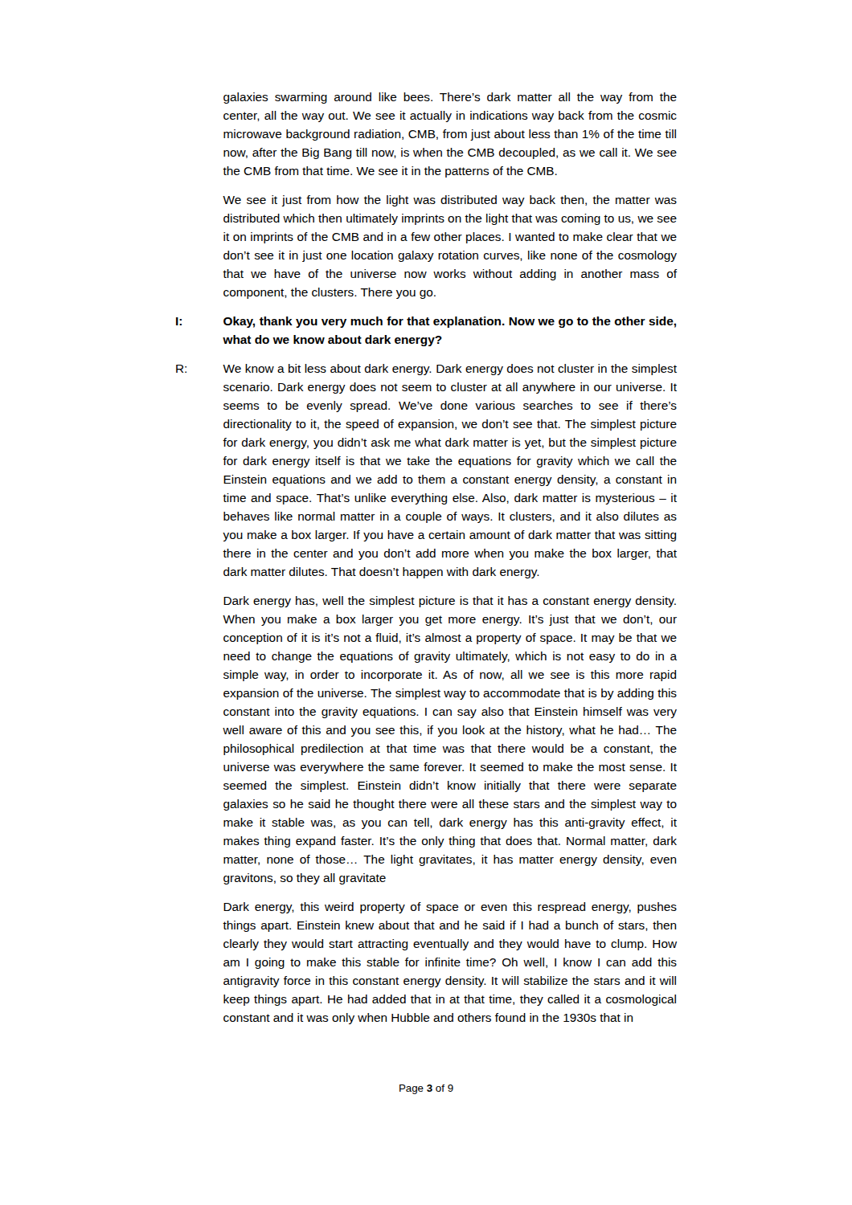galaxies swarming around like bees. There’s dark matter all the way from the center, all the way out. We see it actually in indications way back from the cosmic microwave background radiation, CMB, from just about less than 1% of the time till now, after the Big Bang till now, is when the CMB decoupled, as we call it. We see the CMB from that time. We see it in the patterns of the CMB.
We see it just from how the light was distributed way back then, the matter was distributed which then ultimately imprints on the light that was coming to us, we see it on imprints of the CMB and in a few other places. I wanted to make clear that we don’t see it in just one location galaxy rotation curves, like none of the cosmology that we have of the universe now works without adding in another mass of component, the clusters. There you go.
I:
Okay, thank you very much for that explanation. Now we go to the other side, what do we know about dark energy?
R:
We know a bit less about dark energy. Dark energy does not cluster in the simplest scenario. Dark energy does not seem to cluster at all anywhere in our universe. It seems to be evenly spread. We’ve done various searches to see if there’s directionality to it, the speed of expansion, we don’t see that. The simplest picture for dark energy, you didn’t ask me what dark matter is yet, but the simplest picture for dark energy itself is that we take the equations for gravity which we call the Einstein equations and we add to them a constant energy density, a constant in time and space. That’s unlike everything else. Also, dark matter is mysterious – it behaves like normal matter in a couple of ways. It clusters, and it also dilutes as you make a box larger. If you have a certain amount of dark matter that was sitting there in the center and you don’t add more when you make the box larger, that dark matter dilutes. That doesn’t happen with dark energy.
Dark energy has, well the simplest picture is that it has a constant energy density. When you make a box larger you get more energy. It’s just that we don’t, our conception of it is it’s not a fluid, it’s almost a property of space. It may be that we need to change the equations of gravity ultimately, which is not easy to do in a simple way, in order to incorporate it. As of now, all we see is this more rapid expansion of the universe. The simplest way to accommodate that is by adding this constant into the gravity equations. I can say also that Einstein himself was very well aware of this and you see this, if you look at the history, what he had… The philosophical predilection at that time was that there would be a constant, the universe was everywhere the same forever. It seemed to make the most sense. It seemed the simplest. Einstein didn’t know initially that there were separate galaxies so he said he thought there were all these stars and the simplest way to make it stable was, as you can tell, dark energy has this anti-gravity effect, it makes thing expand faster. It’s the only thing that does that. Normal matter, dark matter, none of those… The light gravitates, it has matter energy density, even gravitons, so they all gravitate
Dark energy, this weird property of space or even this respread energy, pushes things apart. Einstein knew about that and he said if I had a bunch of stars, then clearly they would start attracting eventually and they would have to clump. How am I going to make this stable for infinite time? Oh well, I know I can add this antigravity force in this constant energy density. It will stabilize the stars and it will keep things apart. He had added that in at that time, they called it a cosmological constant and it was only when Hubble and others found in the 1930s that in
Page 3 of 9